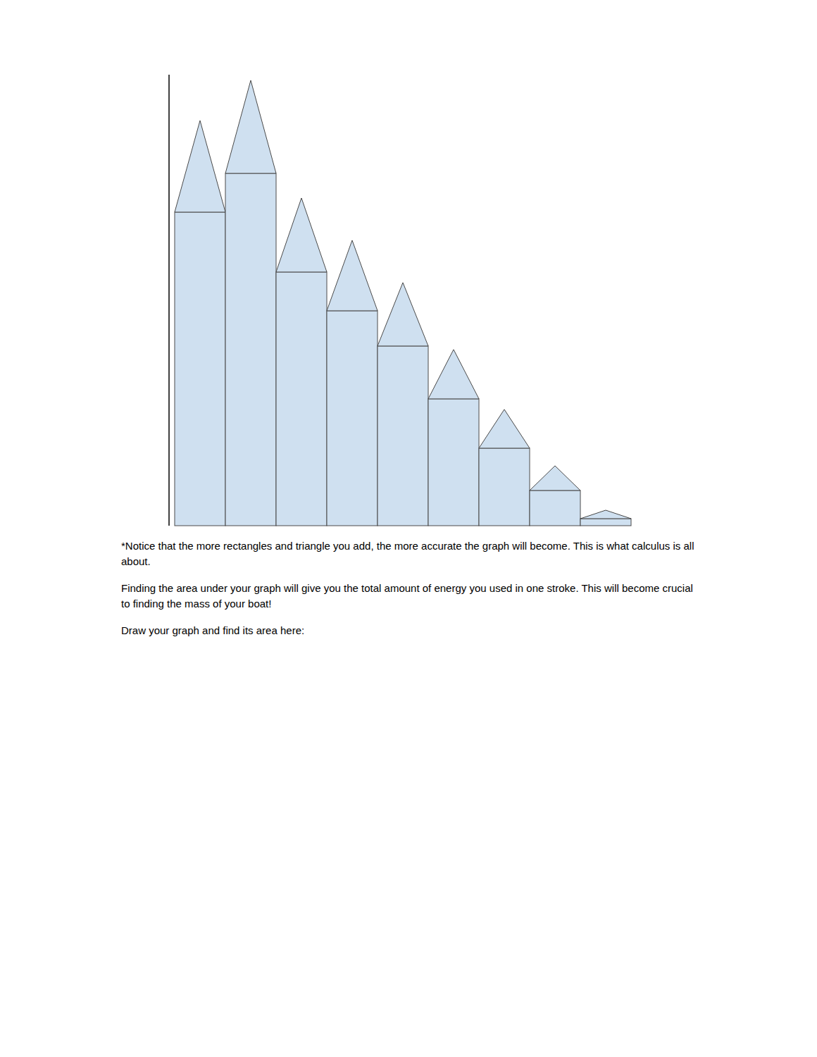*Notice that the more rectangles and triangle you add, the more accurate the graph will become. This is what calculus is all about.
Finding the area under your graph will give you the total amount of energy you used in one stroke. This will become crucial to finding the mass of your boat!
Draw your graph and find its area here: